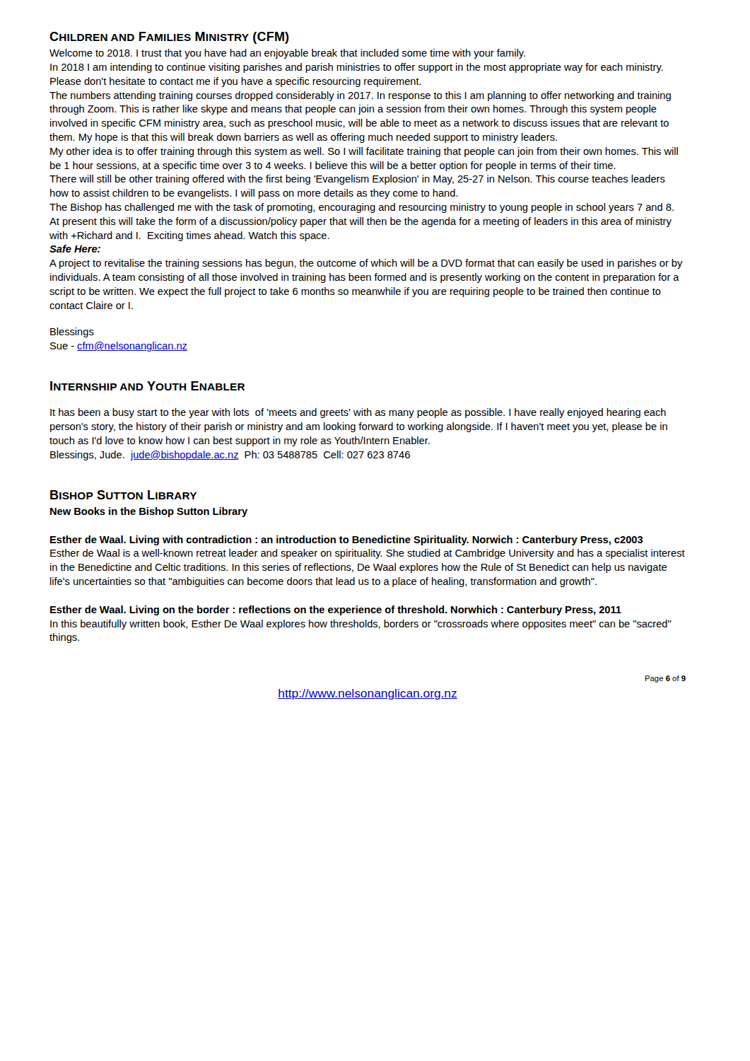CHILDREN AND FAMILIES MINISTRY (CFM)
Welcome to 2018. I trust that you have had an enjoyable break that included some time with your family.
In 2018 I am intending to continue visiting parishes and parish ministries to offer support in the most appropriate way for each ministry. Please don't hesitate to contact me if you have a specific resourcing requirement.
The numbers attending training courses dropped considerably in 2017. In response to this I am planning to offer networking and training through Zoom. This is rather like skype and means that people can join a session from their own homes. Through this system people involved in specific CFM ministry area, such as preschool music, will be able to meet as a network to discuss issues that are relevant to them. My hope is that this will break down barriers as well as offering much needed support to ministry leaders.
My other idea is to offer training through this system as well. So I will facilitate training that people can join from their own homes. This will be 1 hour sessions, at a specific time over 3 to 4 weeks. I believe this will be a better option for people in terms of their time.
There will still be other training offered with the first being 'Evangelism Explosion' in May, 25-27 in Nelson. This course teaches leaders how to assist children to be evangelists. I will pass on more details as they come to hand.
The Bishop has challenged me with the task of promoting, encouraging and resourcing ministry to young people in school years 7 and 8. At present this will take the form of a discussion/policy paper that will then be the agenda for a meeting of leaders in this area of ministry with +Richard and I. Exciting times ahead. Watch this space.
Safe Here:
A project to revitalise the training sessions has begun, the outcome of which will be a DVD format that can easily be used in parishes or by individuals. A team consisting of all those involved in training has been formed and is presently working on the content in preparation for a script to be written. We expect the full project to take 6 months so meanwhile if you are requiring people to be trained then continue to contact Claire or I.
Blessings
Sue - cfm@nelsonanglican.nz
INTERNSHIP AND YOUTH ENABLER
It has been a busy start to the year with lots of 'meets and greets' with as many people as possible. I have really enjoyed hearing each person's story, the history of their parish or ministry and am looking forward to working alongside. If I haven't meet you yet, please be in touch as I'd love to know how I can best support in my role as Youth/Intern Enabler.
Blessings, Jude. jude@bishopdale.ac.nz Ph: 03 5488785 Cell: 027 623 8746
BISHOP SUTTON LIBRARY
New Books in the Bishop Sutton Library
Esther de Waal. Living with contradiction : an introduction to Benedictine Spirituality. Norwich : Canterbury Press, c2003
Esther de Waal is a well-known retreat leader and speaker on spirituality. She studied at Cambridge University and has a specialist interest in the Benedictine and Celtic traditions. In this series of reflections, De Waal explores how the Rule of St Benedict can help us navigate life's uncertainties so that "ambiguities can become doors that lead us to a place of healing, transformation and growth".
Esther de Waal. Living on the border : reflections on the experience of threshold. Norwhich : Canterbury Press, 2011
In this beautifully written book, Esther De Waal explores how thresholds, borders or "crossroads where opposites meet" can be "sacred" things.
Page 6 of 9
http://www.nelsonanglican.org.nz